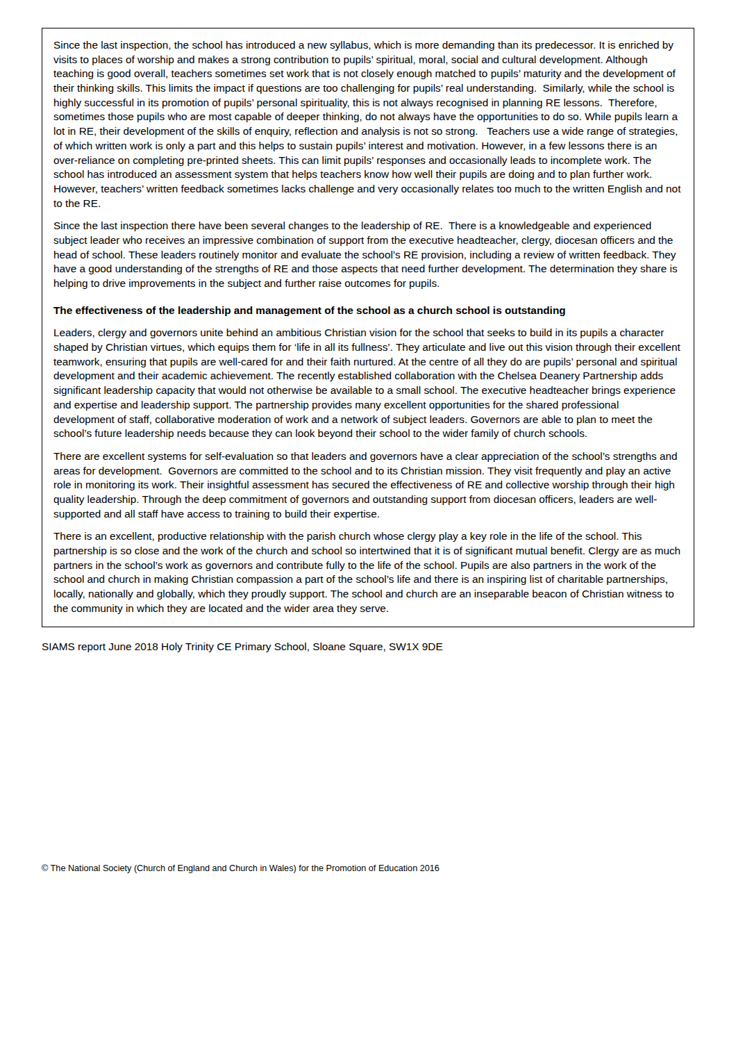Since the last inspection, the school has introduced a new syllabus, which is more demanding than its predecessor. It is enriched by visits to places of worship and makes a strong contribution to pupils’ spiritual, moral, social and cultural development. Although teaching is good overall, teachers sometimes set work that is not closely enough matched to pupils’ maturity and the development of their thinking skills. This limits the impact if questions are too challenging for pupils’ real understanding. Similarly, while the school is highly successful in its promotion of pupils’ personal spirituality, this is not always recognised in planning RE lessons. Therefore, sometimes those pupils who are most capable of deeper thinking, do not always have the opportunities to do so. While pupils learn a lot in RE, their development of the skills of enquiry, reflection and analysis is not so strong. Teachers use a wide range of strategies, of which written work is only a part and this helps to sustain pupils’ interest and motivation. However, in a few lessons there is an over-reliance on completing pre-printed sheets. This can limit pupils’ responses and occasionally leads to incomplete work. The school has introduced an assessment system that helps teachers know how well their pupils are doing and to plan further work. However, teachers’ written feedback sometimes lacks challenge and very occasionally relates too much to the written English and not to the RE.
Since the last inspection there have been several changes to the leadership of RE. There is a knowledgeable and experienced subject leader who receives an impressive combination of support from the executive headteacher, clergy, diocesan officers and the head of school. These leaders routinely monitor and evaluate the school’s RE provision, including a review of written feedback. They have a good understanding of the strengths of RE and those aspects that need further development. The determination they share is helping to drive improvements in the subject and further raise outcomes for pupils.
The effectiveness of the leadership and management of the school as a church school is outstanding
Leaders, clergy and governors unite behind an ambitious Christian vision for the school that seeks to build in its pupils a character shaped by Christian virtues, which equips them for ‘life in all its fullness’. They articulate and live out this vision through their excellent teamwork, ensuring that pupils are well-cared for and their faith nurtured. At the centre of all they do are pupils’ personal and spiritual development and their academic achievement. The recently established collaboration with the Chelsea Deanery Partnership adds significant leadership capacity that would not otherwise be available to a small school. The executive headteacher brings experience and expertise and leadership support. The partnership provides many excellent opportunities for the shared professional development of staff, collaborative moderation of work and a network of subject leaders. Governors are able to plan to meet the school’s future leadership needs because they can look beyond their school to the wider family of church schools.
There are excellent systems for self-evaluation so that leaders and governors have a clear appreciation of the school’s strengths and areas for development. Governors are committed to the school and to its Christian mission. They visit frequently and play an active role in monitoring its work. Their insightful assessment has secured the effectiveness of RE and collective worship through their high quality leadership. Through the deep commitment of governors and outstanding support from diocesan officers, leaders are well-supported and all staff have access to training to build their expertise.
There is an excellent, productive relationship with the parish church whose clergy play a key role in the life of the school. This partnership is so close and the work of the church and school so intertwined that it is of significant mutual benefit. Clergy are as much partners in the school’s work as governors and contribute fully to the life of the school. Pupils are also partners in the work of the school and church in making Christian compassion a part of the school’s life and there is an inspiring list of charitable partnerships, locally, nationally and globally, which they proudly support. The school and church are an inseparable beacon of Christian witness to the community in which they are located and the wider area they serve.
SIAMS report June 2018 Holy Trinity CE Primary School, Sloane Square, SW1X 9DE
© The National Society (Church of England and Church in Wales) for the Promotion of Education 2016